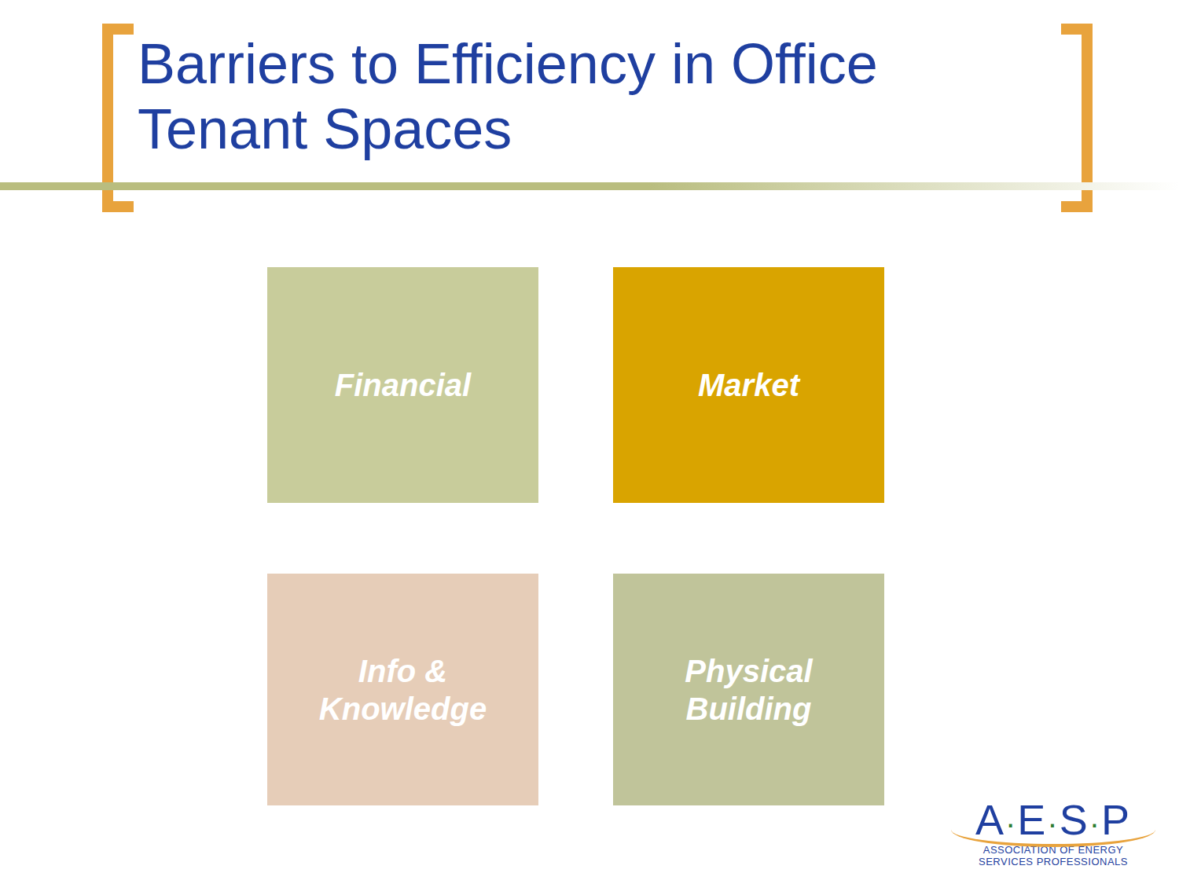Barriers to Efficiency in Office Tenant Spaces
Financial
Market
Info &
Knowledge
Physical
Building
A·E·S·P
ASSOCIATION OF ENERGY
SERVICES PROFESSIONALS